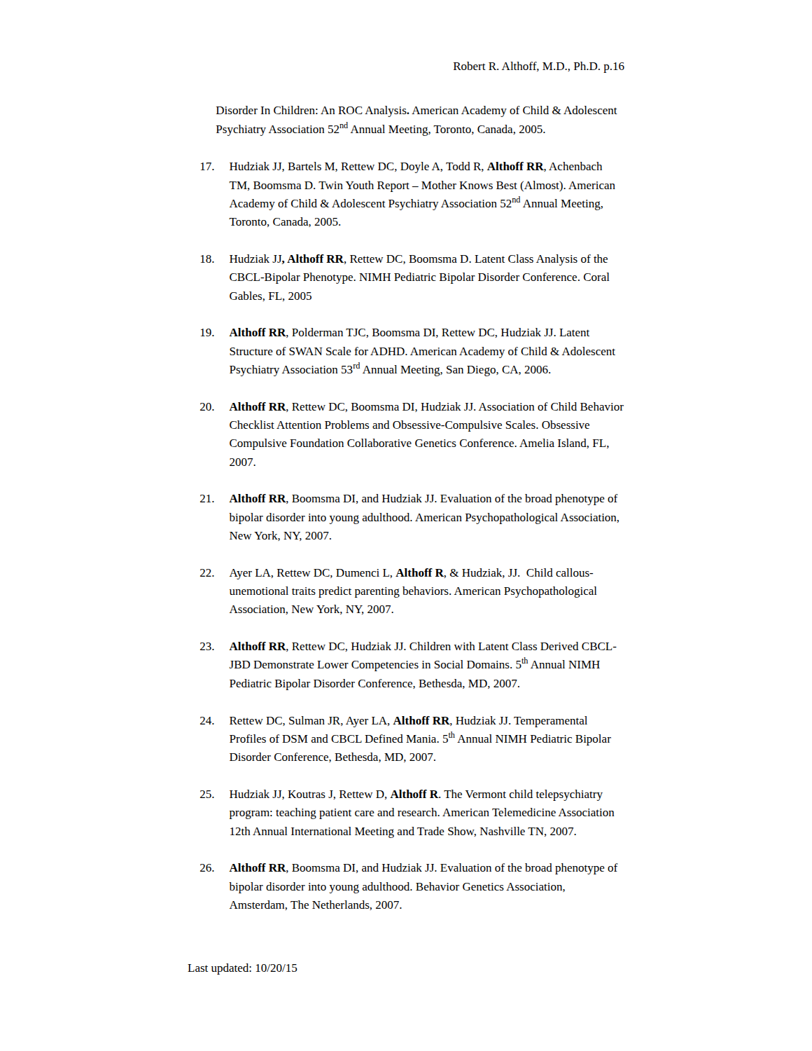Robert R. Althoff, M.D., Ph.D. p.16
Disorder In Children: An ROC Analysis. American Academy of Child & Adolescent Psychiatry Association 52nd Annual Meeting, Toronto, Canada, 2005.
17. Hudziak JJ, Bartels M, Rettew DC, Doyle A, Todd R, Althoff RR, Achenbach TM, Boomsma D. Twin Youth Report – Mother Knows Best (Almost). American Academy of Child & Adolescent Psychiatry Association 52nd Annual Meeting, Toronto, Canada, 2005.
18. Hudziak JJ, Althoff RR, Rettew DC, Boomsma D. Latent Class Analysis of the CBCL-Bipolar Phenotype. NIMH Pediatric Bipolar Disorder Conference. Coral Gables, FL, 2005
19. Althoff RR, Polderman TJC, Boomsma DI, Rettew DC, Hudziak JJ. Latent Structure of SWAN Scale for ADHD. American Academy of Child & Adolescent Psychiatry Association 53rd Annual Meeting, San Diego, CA, 2006.
20. Althoff RR, Rettew DC, Boomsma DI, Hudziak JJ. Association of Child Behavior Checklist Attention Problems and Obsessive-Compulsive Scales. Obsessive Compulsive Foundation Collaborative Genetics Conference. Amelia Island, FL, 2007.
21. Althoff RR, Boomsma DI, and Hudziak JJ. Evaluation of the broad phenotype of bipolar disorder into young adulthood. American Psychopathological Association, New York, NY, 2007.
22. Ayer LA, Rettew DC, Dumenci L, Althoff R, & Hudziak, JJ. Child callous-unemotional traits predict parenting behaviors. American Psychopathological Association, New York, NY, 2007.
23. Althoff RR, Rettew DC, Hudziak JJ. Children with Latent Class Derived CBCL-JBD Demonstrate Lower Competencies in Social Domains. 5th Annual NIMH Pediatric Bipolar Disorder Conference, Bethesda, MD, 2007.
24. Rettew DC, Sulman JR, Ayer LA, Althoff RR, Hudziak JJ. Temperamental Profiles of DSM and CBCL Defined Mania. 5th Annual NIMH Pediatric Bipolar Disorder Conference, Bethesda, MD, 2007.
25. Hudziak JJ, Koutras J, Rettew D, Althoff R. The Vermont child telepsychiatry program: teaching patient care and research. American Telemedicine Association 12th Annual International Meeting and Trade Show, Nashville TN, 2007.
26. Althoff RR, Boomsma DI, and Hudziak JJ. Evaluation of the broad phenotype of bipolar disorder into young adulthood. Behavior Genetics Association, Amsterdam, The Netherlands, 2007.
Last updated: 10/20/15